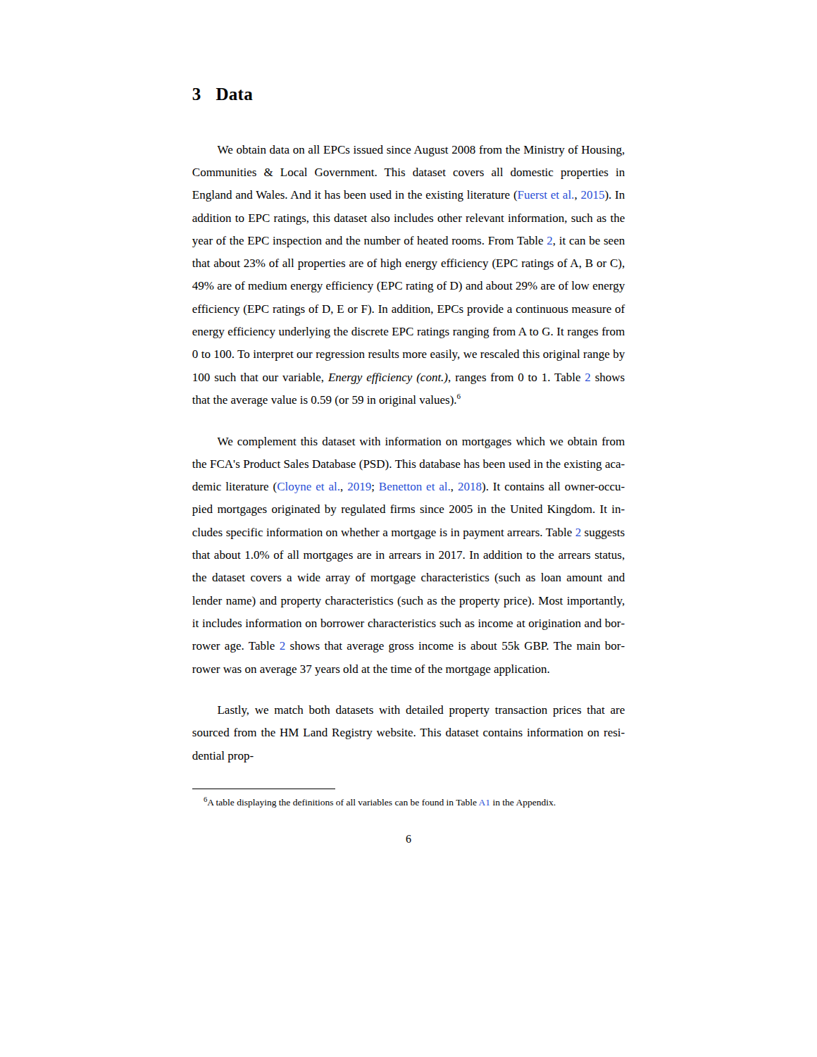3 Data
We obtain data on all EPCs issued since August 2008 from the Ministry of Housing, Communities & Local Government. This dataset covers all domestic properties in England and Wales. And it has been used in the existing literature (Fuerst et al., 2015). In addition to EPC ratings, this dataset also includes other relevant information, such as the year of the EPC inspection and the number of heated rooms. From Table 2, it can be seen that about 23% of all properties are of high energy efficiency (EPC ratings of A, B or C), 49% are of medium energy efficiency (EPC rating of D) and about 29% are of low energy efficiency (EPC ratings of D, E or F). In addition, EPCs provide a continuous measure of energy efficiency underlying the discrete EPC ratings ranging from A to G. It ranges from 0 to 100. To interpret our regression results more easily, we rescaled this original range by 100 such that our variable, Energy efficiency (cont.), ranges from 0 to 1. Table 2 shows that the average value is 0.59 (or 59 in original values).6
We complement this dataset with information on mortgages which we obtain from the FCA's Product Sales Database (PSD). This database has been used in the existing academic literature (Cloyne et al., 2019; Benetton et al., 2018). It contains all owner-occupied mortgages originated by regulated firms since 2005 in the United Kingdom. It includes specific information on whether a mortgage is in payment arrears. Table 2 suggests that about 1.0% of all mortgages are in arrears in 2017. In addition to the arrears status, the dataset covers a wide array of mortgage characteristics (such as loan amount and lender name) and property characteristics (such as the property price). Most importantly, it includes information on borrower characteristics such as income at origination and borrower age. Table 2 shows that average gross income is about 55k GBP. The main borrower was on average 37 years old at the time of the mortgage application.
Lastly, we match both datasets with detailed property transaction prices that are sourced from the HM Land Registry website. This dataset contains information on residential prop-
6A table displaying the definitions of all variables can be found in Table A1 in the Appendix.
6